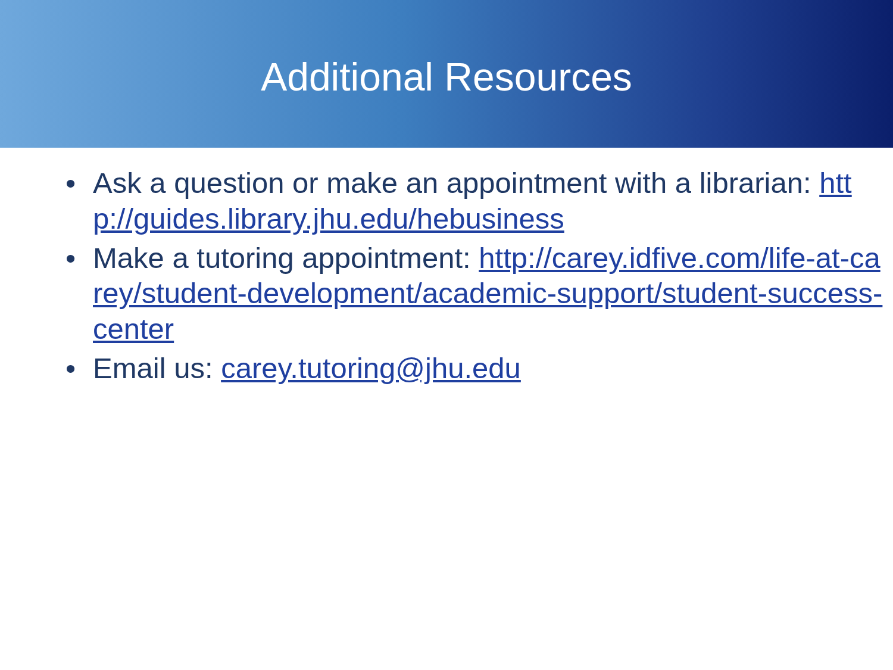Additional Resources
Ask a question or make an appointment with a librarian: http://guides.library.jhu.edu/hebusiness
Make a tutoring appointment: http://carey.idfive.com/life-at-carey/student-development/academic-support/student-success-center
Email us: carey.tutoring@jhu.edu